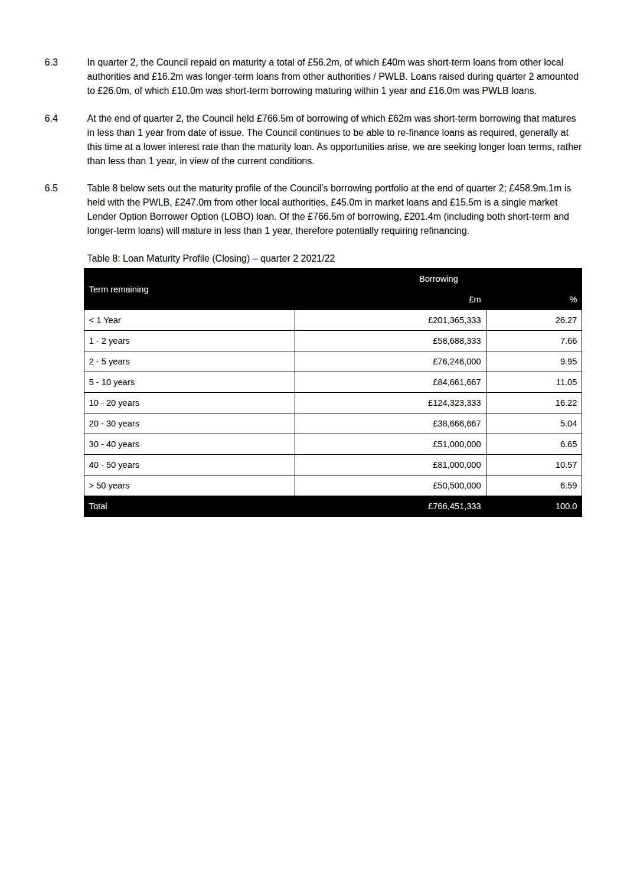6.3
In quarter 2, the Council repaid on maturity a total of £56.2m, of which £40m was short-term loans from other local authorities and £16.2m was longer-term loans from other authorities / PWLB. Loans raised during quarter 2 amounted to £26.0m, of which £10.0m was short-term borrowing maturing within 1 year and £16.0m was PWLB loans.
6.4
At the end of quarter 2, the Council held £766.5m of borrowing of which £62m was short-term borrowing that matures in less than 1 year from date of issue. The Council continues to be able to re-finance loans as required, generally at this time at a lower interest rate than the maturity loan. As opportunities arise, we are seeking longer loan terms, rather than less than 1 year, in view of the current conditions.
6.5
Table 8 below sets out the maturity profile of the Council’s borrowing portfolio at the end of quarter 2; £458.9m.1m is held with the PWLB, £247.0m from other local authorities, £45.0m in market loans and £15.5m is a single market Lender Option Borrower Option (LOBO) loan. Of the £766.5m of borrowing, £201.4m (including both short-term and longer-term loans) will mature in less than 1 year, therefore potentially requiring refinancing.
Table 8: Loan Maturity Profile (Closing) – quarter 2 2021/22
| Term remaining | Borrowing |
| --- | --- |
| £m | % |
| < 1 Year | £201,365,333 | 26.27 |
| 1 - 2 years | £58,688,333 | 7.66 |
| 2 - 5 years | £76,246,000 | 9.95 |
| 5 - 10 years | £84,661,667 | 11.05 |
| 10 - 20 years | £124,323,333 | 16.22 |
| 20 - 30 years | £38,666,667 | 5.04 |
| 30 - 40 years | £51,000,000 | 6.65 |
| 40 - 50 years | £81,000,000 | 10.57 |
| > 50 years | £50,500,000 | 6.59 |
| Total | £766,451,333 | 100.0 |